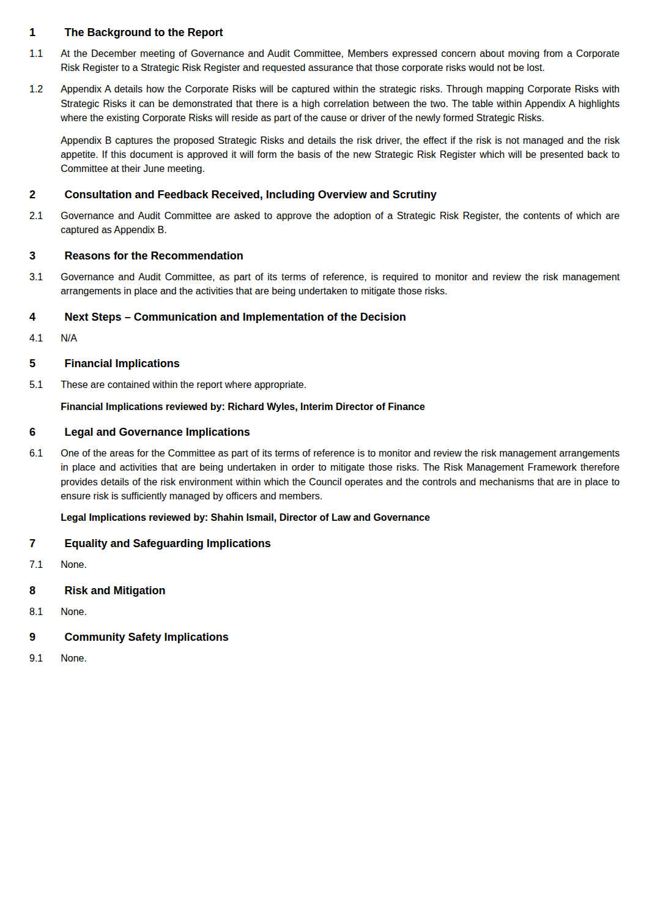1 The Background to the Report
1.1
At the December meeting of Governance and Audit Committee, Members expressed concern about moving from a Corporate Risk Register to a Strategic Risk Register and requested assurance that those corporate risks would not be lost.
1.2
Appendix A details how the Corporate Risks will be captured within the strategic risks. Through mapping Corporate Risks with Strategic Risks it can be demonstrated that there is a high correlation between the two. The table within Appendix A highlights where the existing Corporate Risks will reside as part of the cause or driver of the newly formed Strategic Risks.
Appendix B captures the proposed Strategic Risks and details the risk driver, the effect if the risk is not managed and the risk appetite. If this document is approved it will form the basis of the new Strategic Risk Register which will be presented back to Committee at their June meeting.
2 Consultation and Feedback Received, Including Overview and Scrutiny
2.1
Governance and Audit Committee are asked to approve the adoption of a Strategic Risk Register, the contents of which are captured as Appendix B.
3 Reasons for the Recommendation
3.1
Governance and Audit Committee, as part of its terms of reference, is required to monitor and review the risk management arrangements in place and the activities that are being undertaken to mitigate those risks.
4 Next Steps – Communication and Implementation of the Decision
4.1
N/A
5 Financial Implications
5.1
These are contained within the report where appropriate.
Financial Implications reviewed by: Richard Wyles, Interim Director of Finance
6 Legal and Governance Implications
6.1
One of the areas for the Committee as part of its terms of reference is to monitor and review the risk management arrangements in place and activities that are being undertaken in order to mitigate those risks. The Risk Management Framework therefore provides details of the risk environment within which the Council operates and the controls and mechanisms that are in place to ensure risk is sufficiently managed by officers and members.
Legal Implications reviewed by: Shahin Ismail, Director of Law and Governance
7 Equality and Safeguarding Implications
7.1
None.
8 Risk and Mitigation
8.1
None.
9 Community Safety Implications
9.1
None.